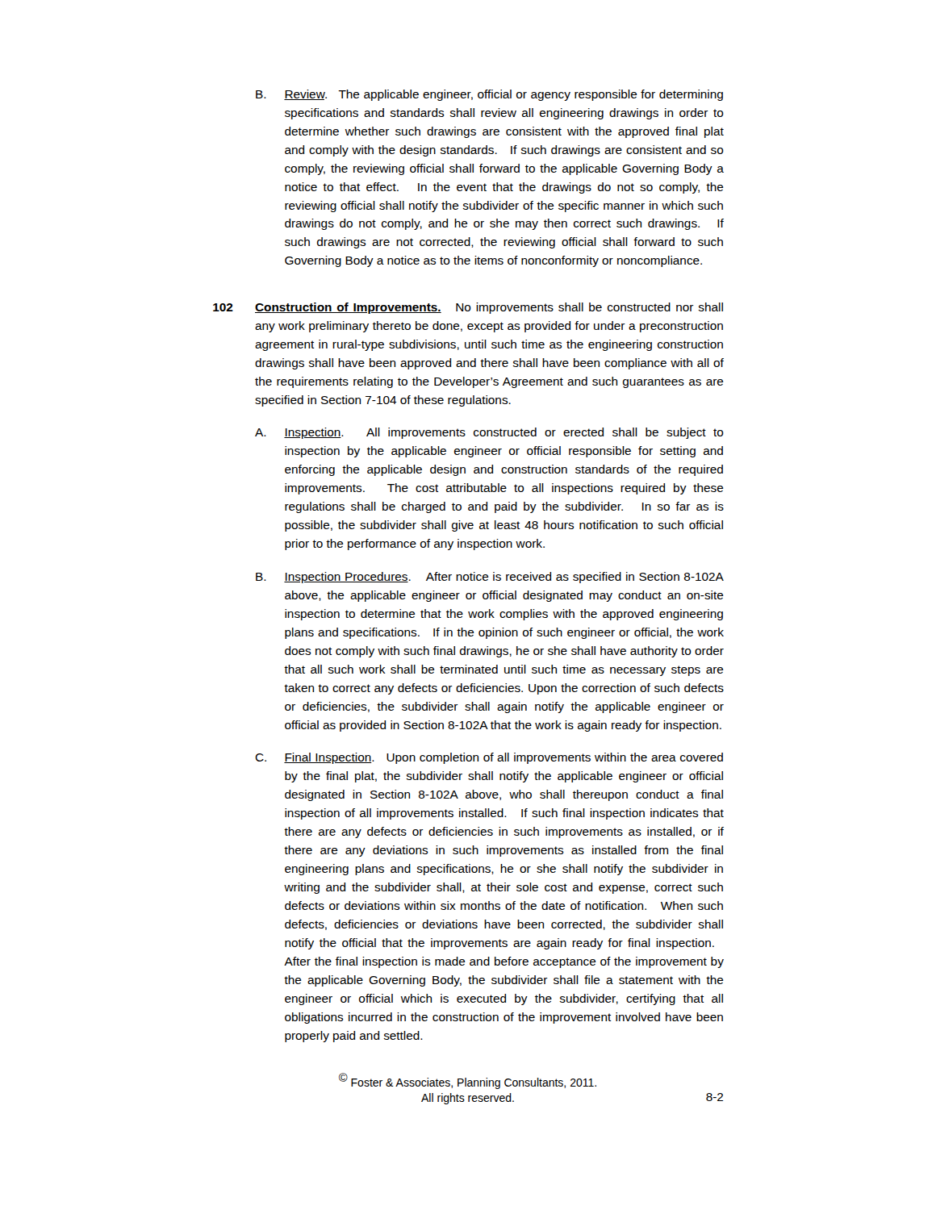B.
Review. The applicable engineer, official or agency responsible for determining specifications and standards shall review all engineering drawings in order to determine whether such drawings are consistent with the approved final plat and comply with the design standards. If such drawings are consistent and so comply, the reviewing official shall forward to the applicable Governing Body a notice to that effect. In the event that the drawings do not so comply, the reviewing official shall notify the subdivider of the specific manner in which such drawings do not comply, and he or she may then correct such drawings. If such drawings are not corrected, the reviewing official shall forward to such Governing Body a notice as to the items of nonconformity or noncompliance.
102
Construction of Improvements. No improvements shall be constructed nor shall any work preliminary thereto be done, except as provided for under a preconstruction agreement in rural-type subdivisions, until such time as the engineering construction drawings shall have been approved and there shall have been compliance with all of the requirements relating to the Developer’s Agreement and such guarantees as are specified in Section 7-104 of these regulations.
A.
Inspection. All improvements constructed or erected shall be subject to inspection by the applicable engineer or official responsible for setting and enforcing the applicable design and construction standards of the required improvements. The cost attributable to all inspections required by these regulations shall be charged to and paid by the subdivider. In so far as is possible, the subdivider shall give at least 48 hours notification to such official prior to the performance of any inspection work.
B.
Inspection Procedures. After notice is received as specified in Section 8-102A above, the applicable engineer or official designated may conduct an on-site inspection to determine that the work complies with the approved engineering plans and specifications. If in the opinion of such engineer or official, the work does not comply with such final drawings, he or she shall have authority to order that all such work shall be terminated until such time as necessary steps are taken to correct any defects or deficiencies. Upon the correction of such defects or deficiencies, the subdivider shall again notify the applicable engineer or official as provided in Section 8-102A that the work is again ready for inspection.
C.
Final Inspection. Upon completion of all improvements within the area covered by the final plat, the subdivider shall notify the applicable engineer or official designated in Section 8-102A above, who shall thereupon conduct a final inspection of all improvements installed. If such final inspection indicates that there are any defects or deficiencies in such improvements as installed, or if there are any deviations in such improvements as installed from the final engineering plans and specifications, he or she shall notify the subdivider in writing and the subdivider shall, at their sole cost and expense, correct such defects or deviations within six months of the date of notification. When such defects, deficiencies or deviations have been corrected, the subdivider shall notify the official that the improvements are again ready for final inspection. After the final inspection is made and before acceptance of the improvement by the applicable Governing Body, the subdivider shall file a statement with the engineer or official which is executed by the subdivider, certifying that all obligations incurred in the construction of the improvement involved have been properly paid and settled.
© Foster & Associates, Planning Consultants, 2011.
All rights reserved.
8-2